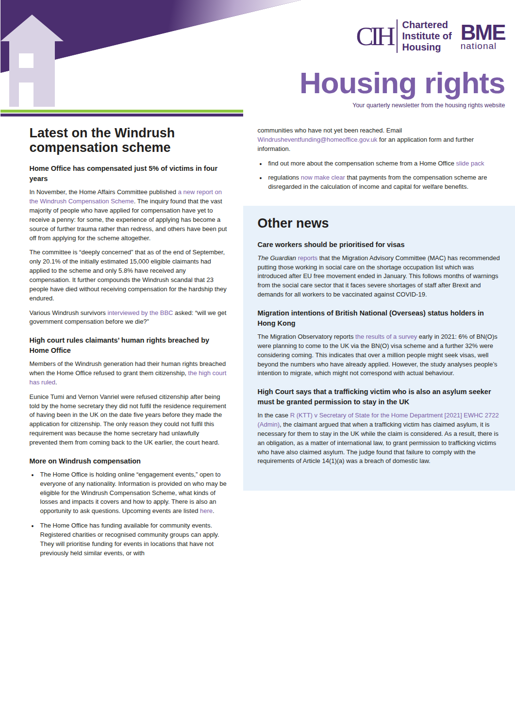CIH
Chartered
Institute of
Housing
BME
national
Housing rights
Your quarterly newsletter from the housing rights website
Latest on the Windrush compensation scheme
Home Office has compensated just 5% of victims in four years
In November, the Home Affairs Committee published a new report on the Windrush Compensation Scheme. The inquiry found that the vast majority of people who have applied for compensation have yet to receive a penny: for some, the experience of applying has become a source of further trauma rather than redress, and others have been put off from applying for the scheme altogether.
The committee is “deeply concerned” that as of the end of September, only 20.1% of the initially estimated 15,000 eligible claimants had applied to the scheme and only 5.8% have received any compensation. It further compounds the Windrush scandal that 23 people have died without receiving compensation for the hardship they endured.
Various Windrush survivors interviewed by the BBC asked: “will we get government compensation before we die?”
High court rules claimants’ human rights breached by Home Office
Members of the Windrush generation had their human rights breached when the Home Office refused to grant them citizenship, the high court has ruled.
Eunice Tumi and Vernon Vanriel were refused citizenship after being told by the home secretary they did not fulfil the residence requirement of having been in the UK on the date five years before they made the application for citizenship. The only reason they could not fulfil this requirement was because the home secretary had unlawfully prevented them from coming back to the UK earlier, the court heard.
More on Windrush compensation
The Home Office is holding online “engagement events,” open to everyone of any nationality. Information is provided on who may be eligible for the Windrush Compensation Scheme, what kinds of losses and impacts it covers and how to apply. There is also an opportunity to ask questions. Upcoming events are listed here.
The Home Office has funding available for community events. Registered charities or recognised community groups can apply. They will prioritise funding for events in locations that have not previously held similar events, or with
communities who have not yet been reached. Email Windrusheventfunding@homeoffice.gov.uk for an application form and further information.
find out more about the compensation scheme from a Home Office slide pack
regulations now make clear that payments from the compensation scheme are disregarded in the calculation of income and capital for welfare benefits.
Other news
Care workers should be prioritised for visas
The Guardian reports that the Migration Advisory Committee (MAC) has recommended putting those working in social care on the shortage occupation list which was introduced after EU free movement ended in January. This follows months of warnings from the social care sector that it faces severe shortages of staff after Brexit and demands for all workers to be vaccinated against COVID-19.
Migration intentions of British National (Overseas) status holders in Hong Kong
The Migration Observatory reports the results of a survey early in 2021: 6% of BN(O)s were planning to come to the UK via the BN(O) visa scheme and a further 32% were considering coming. This indicates that over a million people might seek visas, well beyond the numbers who have already applied. However, the study analyses people’s intention to migrate, which might not correspond with actual behaviour.
High Court says that a trafficking victim who is also an asylum seeker must be granted permission to stay in the UK
In the case R (KTT) v Secretary of State for the Home Department [2021] EWHC 2722 (Admin), the claimant argued that when a trafficking victim has claimed asylum, it is necessary for them to stay in the UK while the claim is considered. As a result, there is an obligation, as a matter of international law, to grant permission to trafficking victims who have also claimed asylum. The judge found that failure to comply with the requirements of Article 14(1)(a) was a breach of domestic law.